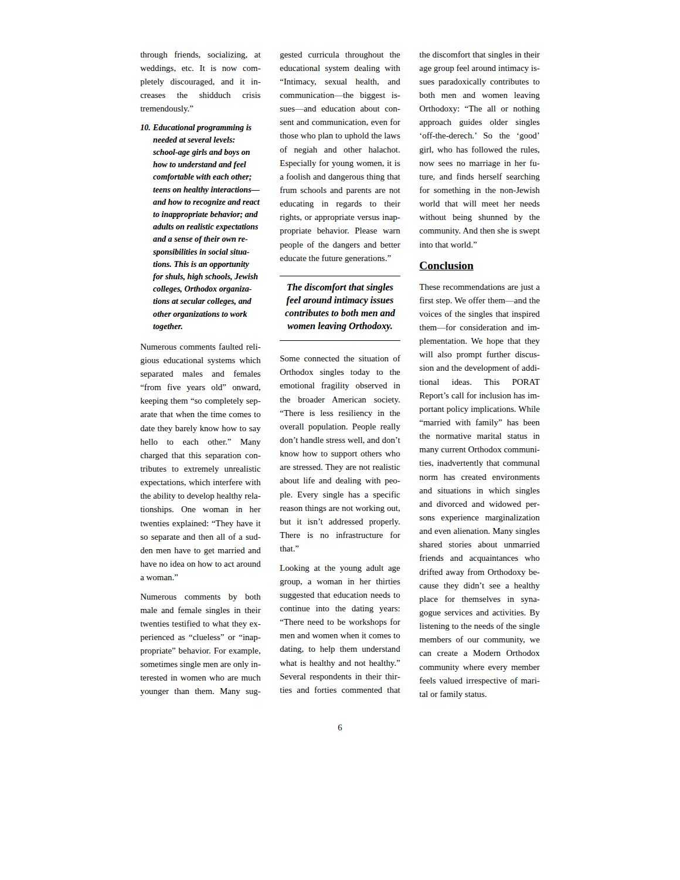through friends, socializing, at weddings, etc. It is now completely discouraged, and it increases the shidduch crisis tremendously.”
10. Educational programming is needed at several levels: school-age girls and boys on how to understand and feel comfortable with each other; teens on healthy interactions—and how to recognize and react to inappropriate behavior; and adults on realistic expectations and a sense of their own responsibilities in social situations. This is an opportunity for shuls, high schools, Jewish colleges, Orthodox organizations at secular colleges, and other organizations to work together.
Numerous comments faulted religious educational systems which separated males and females “from five years old” onward, keeping them “so completely separate that when the time comes to date they barely know how to say hello to each other.” Many charged that this separation contributes to extremely unrealistic expectations, which interfere with the ability to develop healthy relationships. One woman in her twenties explained: “They have it so separate and then all of a sudden men have to get married and have no idea on how to act around a woman.”
Numerous comments by both male and female singles in their twenties testified to what they experienced as “clueless” or “inappropriate” behavior. For example, sometimes single men are only interested in women who are much younger than them. Many suggested curricula throughout the educational system dealing with “Intimacy, sexual health, and communication—the biggest issues—and education about consent and communication, even for those who plan to uphold the laws of negiah and other halachot. Especially for young women, it is a foolish and dangerous thing that frum schools and parents are not educating in regards to their rights, or appropriate versus inappropriate behavior. Please warn people of the dangers and better educate the future generations.”
The discomfort that singles feel around intimacy issues contributes to both men and women leaving Orthodoxy.
Some connected the situation of Orthodox singles today to the emotional fragility observed in the broader American society. “There is less resiliency in the overall population. People really don’t handle stress well, and don’t know how to support others who are stressed. They are not realistic about life and dealing with people. Every single has a specific reason things are not working out, but it isn’t addressed properly. There is no infrastructure for that.”
Looking at the young adult age group, a woman in her thirties suggested that education needs to continue into the dating years: “There need to be workshops for men and women when it comes to dating, to help them understand what is healthy and not healthy.” Several respondents in their thirties and forties commented that the discomfort that singles in their age group feel around intimacy issues paradoxically contributes to both men and women leaving Orthodoxy: “The all or nothing approach guides older singles ‘off-the-derech.’ So the ‘good’ girl, who has followed the rules, now sees no marriage in her future, and finds herself searching for something in the non-Jewish world that will meet her needs without being shunned by the community. And then she is swept into that world.”
Conclusion
These recommendations are just a first step. We offer them—and the voices of the singles that inspired them—for consideration and implementation. We hope that they will also prompt further discussion and the development of additional ideas. This PORAT Report’s call for inclusion has important policy implications. While “married with family” has been the normative marital status in many current Orthodox communities, inadvertently that communal norm has created environments and situations in which singles and divorced and widowed persons experience marginalization and even alienation. Many singles shared stories about unmarried friends and acquaintances who drifted away from Orthodoxy because they didn’t see a healthy place for themselves in synagogue services and activities. By listening to the needs of the single members of our community, we can create a Modern Orthodox community where every member feels valued irrespective of marital or family status.
6